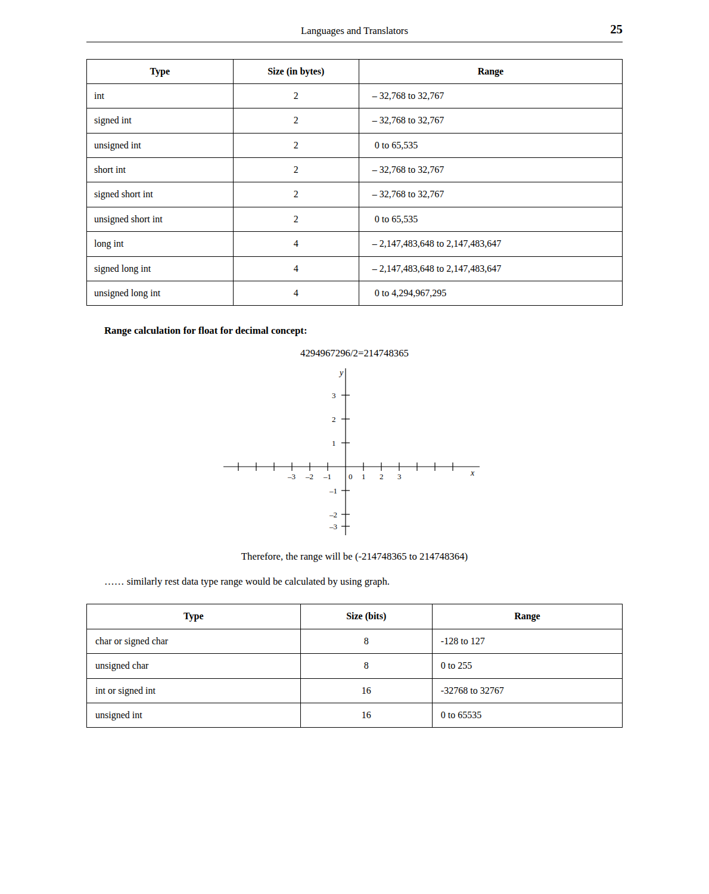Languages and Translators 25
| Type | Size (in bytes) | Range |
| --- | --- | --- |
| int | 2 | – 32,768 to 32,767 |
| signed int | 2 | – 32,768 to 32,767 |
| unsigned int | 2 | 0 to 65,535 |
| short int | 2 | – 32,768 to 32,767 |
| signed short int | 2 | – 32,768 to 32,767 |
| unsigned short int | 2 | 0 to 65,535 |
| long int | 4 | – 2,147,483,648 to 2,147,483,647 |
| signed long int | 4 | – 2,147,483,648 to 2,147,483,647 |
| unsigned long int | 4 | 0 to 4,294,967,295 |
Range calculation for float for decimal concept:
4294967296/2=214748365
y x –3 –2 –1 0 1 2 3 3 2 1 –1 –2 –3
Therefore, the range will be (-214748365 to 214748364)
…… similarly rest data type range would be calculated by using graph.
| Type | Size (bits) | Range |
| --- | --- | --- |
| char or signed char | 8 | -128 to 127 |
| unsigned char | 8 | 0 to 255 |
| int or signed int | 16 | -32768 to 32767 |
| unsigned int | 16 | 0 to 65535 |